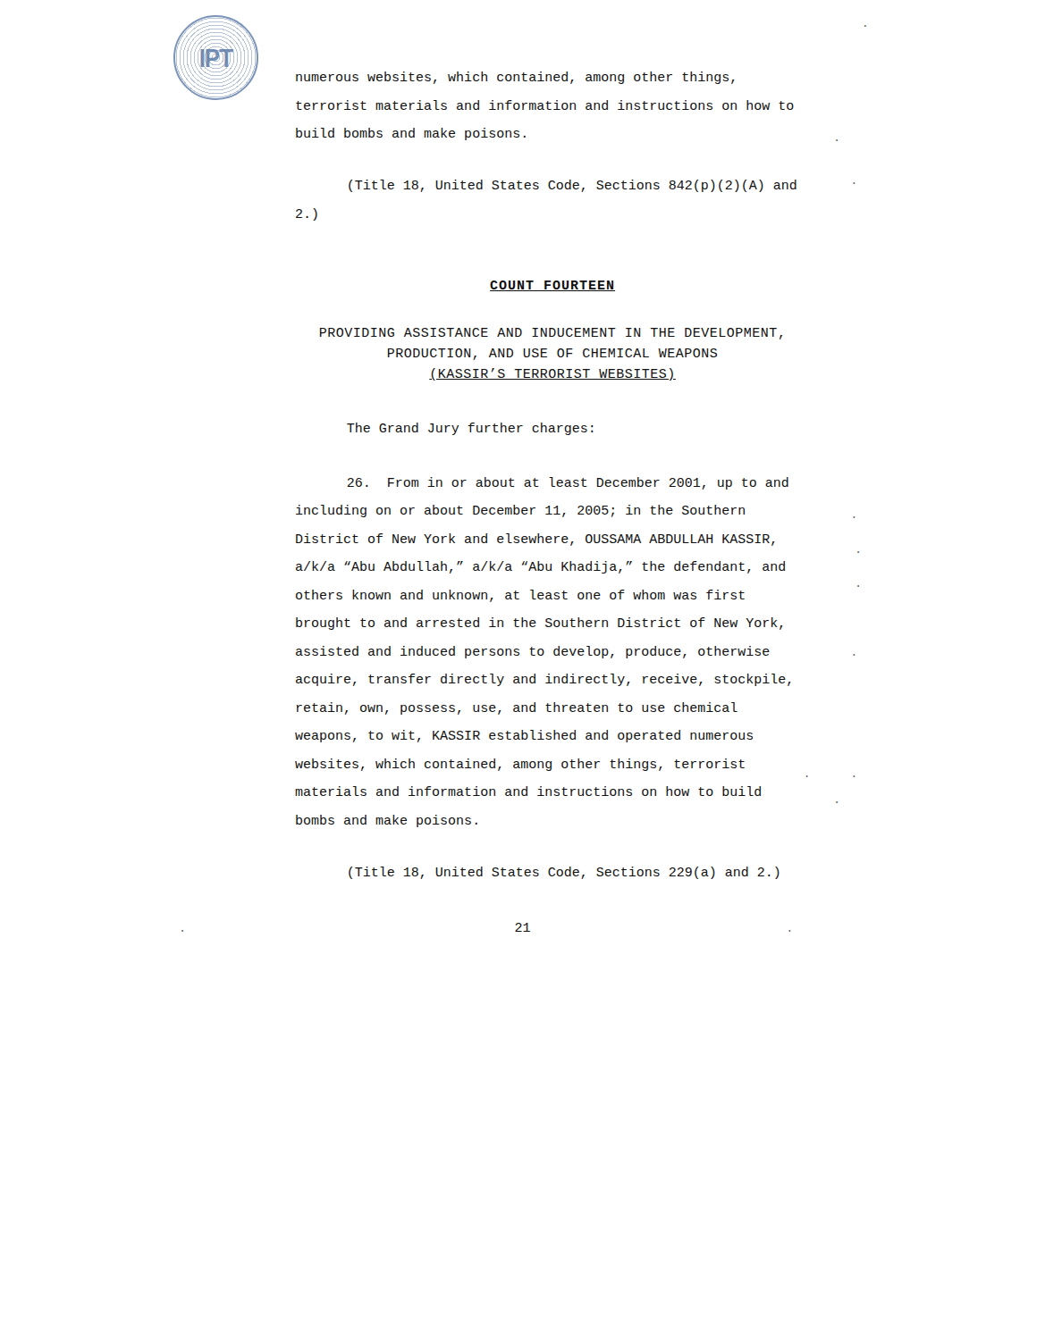IPT
.
.
.
.
.
.
.
.
.
.
.
.
numerous websites, which contained, among other things, terrorist materials and information and instructions on how to build bombs and make poisons.
(Title 18, United States Code, Sections 842(p)(2)(A) and 2.)
COUNT FOURTEEN
PROVIDING ASSISTANCE AND INDUCEMENT IN THE DEVELOPMENT,
PRODUCTION, AND USE OF CHEMICAL WEAPONS
(KASSIR’S TERRORIST WEBSITES)
The Grand Jury further charges:
26. From in or about at least December 2001, up to and including on or about December 11, 2005; in the Southern District of New York and elsewhere, OUSSAMA ABDULLAH KASSIR, a/k/a “Abu Abdullah,” a/k/a “Abu Khadija,” the defendant, and others known and unknown, at least one of whom was first brought to and arrested in the Southern District of New York, assisted and induced persons to develop, produce, otherwise acquire, transfer directly and indirectly, receive, stockpile, retain, own, possess, use, and threaten to use chemical weapons, to wit, KASSIR established and operated numerous websites, which contained, among other things, terrorist materials and information and instructions on how to build bombs and make poisons.
(Title 18, United States Code, Sections 229(a) and 2.)
21